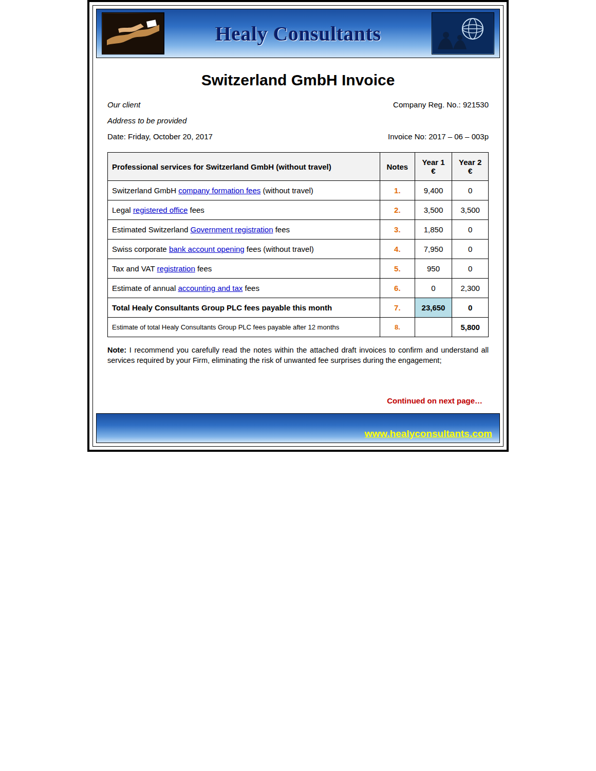Healy Consultants
Switzerland GmbH Invoice
Our client
Company Reg. No.: 921530
Address to be provided
Date: Friday, October 20, 2017
Invoice No: 2017 – 06 – 003p
| Professional services for Switzerland GmbH (without travel) | Notes | Year 1 € | Year 2 € |
| --- | --- | --- | --- |
| Switzerland GmbH company formation fees (without travel) | 1. | 9,400 | 0 |
| Legal registered office fees | 2. | 3,500 | 3,500 |
| Estimated Switzerland Government registration fees | 3. | 1,850 | 0 |
| Swiss corporate bank account opening fees (without travel) | 4. | 7,950 | 0 |
| Tax and VAT registration fees | 5. | 950 | 0 |
| Estimate of annual accounting and tax fees | 6. | 0 | 2,300 |
| Total Healy Consultants Group PLC fees payable this month | 7. | 23,650 | 0 |
| Estimate of total Healy Consultants Group PLC fees payable after 12 months | 8. | | 5,800 |
Note: I recommend you carefully read the notes within the attached draft invoices to confirm and understand all services required by your Firm, eliminating the risk of unwanted fee surprises during the engagement;
Continued on next page…
www.healyconsultants.com